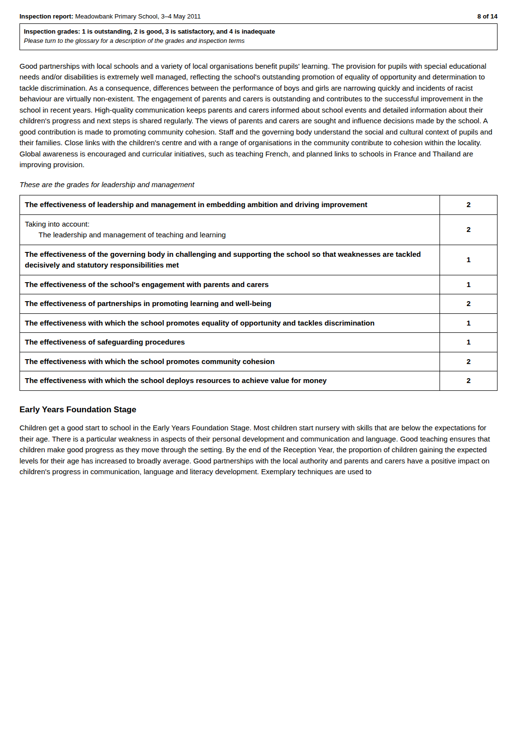Inspection report: Meadowbank Primary School, 3–4 May 2011
8 of 14
Inspection grades: 1 is outstanding, 2 is good, 3 is satisfactory, and 4 is inadequate
Please turn to the glossary for a description of the grades and inspection terms
Good partnerships with local schools and a variety of local organisations benefit pupils' learning. The provision for pupils with special educational needs and/or disabilities is extremely well managed, reflecting the school's outstanding promotion of equality of opportunity and determination to tackle discrimination. As a consequence, differences between the performance of boys and girls are narrowing quickly and incidents of racist behaviour are virtually non-existent. The engagement of parents and carers is outstanding and contributes to the successful improvement in the school in recent years. High-quality communication keeps parents and carers informed about school events and detailed information about their children's progress and next steps is shared regularly. The views of parents and carers are sought and influence decisions made by the school. A good contribution is made to promoting community cohesion. Staff and the governing body understand the social and cultural context of pupils and their families. Close links with the children's centre and with a range of organisations in the community contribute to cohesion within the locality. Global awareness is encouraged and curricular initiatives, such as teaching French, and planned links to schools in France and Thailand are improving provision.
These are the grades for leadership and management
| The effectiveness of leadership and management in embedding ambition and driving improvement | 2 |
| Taking into account: The leadership and management of teaching and learning | 2 |
| The effectiveness of the governing body in challenging and supporting the school so that weaknesses are tackled decisively and statutory responsibilities met | 1 |
| The effectiveness of the school's engagement with parents and carers | 1 |
| The effectiveness of partnerships in promoting learning and well-being | 2 |
| The effectiveness with which the school promotes equality of opportunity and tackles discrimination | 1 |
| The effectiveness of safeguarding procedures | 1 |
| The effectiveness with which the school promotes community cohesion | 2 |
| The effectiveness with which the school deploys resources to achieve value for money | 2 |
Early Years Foundation Stage
Children get a good start to school in the Early Years Foundation Stage. Most children start nursery with skills that are below the expectations for their age. There is a particular weakness in aspects of their personal development and communication and language. Good teaching ensures that children make good progress as they move through the setting. By the end of the Reception Year, the proportion of children gaining the expected levels for their age has increased to broadly average. Good partnerships with the local authority and parents and carers have a positive impact on children's progress in communication, language and literacy development. Exemplary techniques are used to